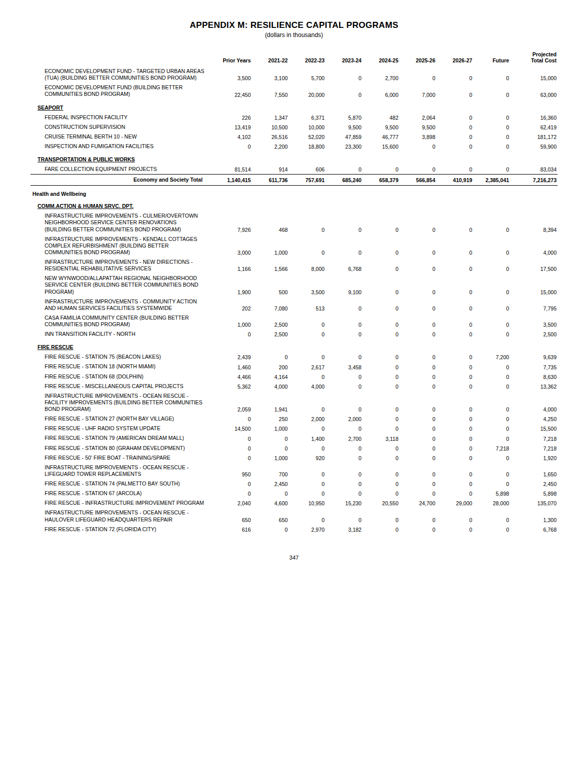APPENDIX M: RESILIENCE CAPITAL PROGRAMS
(dollars in thousands)
| | Prior Years | 2021-22 | 2022-23 | 2023-24 | 2024-25 | 2025-26 | 2026-27 | Future | Projected Total Cost |
| --- | --- | --- | --- | --- | --- | --- | --- | --- | --- |
| ECONOMIC DEVELOPMENT FUND - TARGETED URBAN AREAS (TUA) (BUILDING BETTER COMMUNITIES BOND PROGRAM) | 3,500 | 3,100 | 5,700 | 0 | 2,700 | 0 | 0 | 0 | 15,000 |
| ECONOMIC DEVELOPMENT FUND (BUILDING BETTER COMMUNITIES BOND PROGRAM) | 22,450 | 7,550 | 20,000 | 0 | 6,000 | 7,000 | 0 | 0 | 63,000 |
| SEAPORT |
| FEDERAL INSPECTION FACILITY | 226 | 1,347 | 6,371 | 5,870 | 482 | 2,064 | 0 | 0 | 16,360 |
| CONSTRUCTION SUPERVISION | 13,419 | 10,500 | 10,000 | 9,500 | 9,500 | 9,500 | 0 | 0 | 62,419 |
| CRUISE TERMINAL BERTH 10 - NEW | 4,102 | 26,516 | 52,020 | 47,859 | 46,777 | 3,898 | 0 | 0 | 181,172 |
| INSPECTION AND FUMIGATION FACILITIES | 0 | 2,200 | 18,800 | 23,300 | 15,600 | 0 | 0 | 0 | 59,900 |
| TRANSPORTATION & PUBLIC WORKS |
| FARE COLLECTION EQUIPMENT PROJECTS | 81,514 | 914 | 606 | 0 | 0 | 0 | 0 | 0 | 83,034 |
| Economy and Society Total | 1,140,415 | 611,736 | 757,691 | 685,240 | 658,379 | 566,854 | 410,919 | 2,385,041 | 7,216,273 |
| Health and Wellbeing |
| COMM.ACTION & HUMAN SRVC. DPT. |
| INFRASTRUCTURE IMPROVEMENTS - CULMER/OVERTOWN NEIGHBORHOOD SERVICE CENTER RENOVATIONS (BUILDING BETTER COMMUNITIES BOND PROGRAM) | 7,926 | 468 | 0 | 0 | 0 | 0 | 0 | 0 | 8,394 |
| INFRASTRUCTURE IMPROVEMENTS - KENDALL COTTAGES COMPLEX REFURBISHMENT (BUILDING BETTER COMMUNITIES BOND PROGRAM) | 3,000 | 1,000 | 0 | 0 | 0 | 0 | 0 | 0 | 4,000 |
| INFRASTRUCTURE IMPROVEMENTS - NEW DIRECTIONS - RESIDENTIAL REHABILITATIVE SERVICES | 1,166 | 1,566 | 8,000 | 6,768 | 0 | 0 | 0 | 0 | 17,500 |
| NEW WYNWOOD/ALLAPATTAH REGIONAL NEIGHBORHOOD SERVICE CENTER (BUILDING BETTER COMMUNITIES BOND PROGRAM) | 1,900 | 500 | 3,500 | 9,100 | 0 | 0 | 0 | 0 | 15,000 |
| INFRASTRUCTURE IMPROVEMENTS - COMMUNITY ACTION AND HUMAN SERVICES FACILITIES SYSTEMWIDE | 202 | 7,080 | 513 | 0 | 0 | 0 | 0 | 0 | 7,795 |
| CASA FAMILIA COMMUNITY CENTER (BUILDING BETTER COMMUNITIES BOND PROGRAM) | 1,000 | 2,500 | 0 | 0 | 0 | 0 | 0 | 0 | 3,500 |
| INN TRANSITION FACILITY - NORTH | 0 | 2,500 | 0 | 0 | 0 | 0 | 0 | 0 | 2,500 |
| FIRE RESCUE |
| FIRE RESCUE - STATION 75 (BEACON LAKES) | 2,439 | 0 | 0 | 0 | 0 | 0 | 0 | 7,200 | 9,639 |
| FIRE RESCUE - STATION 18 (NORTH MIAMI) | 1,460 | 200 | 2,617 | 3,458 | 0 | 0 | 0 | 0 | 7,735 |
| FIRE RESCUE - STATION 68 (DOLPHIN) | 4,466 | 4,164 | 0 | 0 | 0 | 0 | 0 | 0 | 8,630 |
| FIRE RESCUE - MISCELLANEOUS CAPITAL PROJECTS | 5,362 | 4,000 | 4,000 | 0 | 0 | 0 | 0 | 0 | 13,362 |
| INFRASTRUCTURE IMPROVEMENTS - OCEAN RESCUE - FACILITY IMPROVEMENTS (BUILDING BETTER COMMUNITIES BOND PROGRAM) | 2,059 | 1,941 | 0 | 0 | 0 | 0 | 0 | 0 | 4,000 |
| FIRE RESCUE - STATION 27 (NORTH BAY VILLAGE) | 0 | 250 | 2,000 | 2,000 | 0 | 0 | 0 | 0 | 4,250 |
| FIRE RESCUE - UHF RADIO SYSTEM UPDATE | 14,500 | 1,000 | 0 | 0 | 0 | 0 | 0 | 0 | 15,500 |
| FIRE RESCUE - STATION 79 (AMERICAN DREAM MALL) | 0 | 0 | 1,400 | 2,700 | 3,118 | 0 | 0 | 0 | 7,218 |
| FIRE RESCUE - STATION 80 (GRAHAM DEVELOPMENT) | 0 | 0 | 0 | 0 | 0 | 0 | 0 | 7,218 | 7,218 |
| FIRE RESCUE - 50' FIRE BOAT - TRAINING/SPARE | 0 | 1,000 | 920 | 0 | 0 | 0 | 0 | 0 | 1,920 |
| INFRASTRUCTURE IMPROVEMENTS - OCEAN RESCUE - LIFEGUARD TOWER REPLACEMENTS | 950 | 700 | 0 | 0 | 0 | 0 | 0 | 0 | 1,650 |
| FIRE RESCUE - STATION 74 (PALMETTO BAY SOUTH) | 0 | 2,450 | 0 | 0 | 0 | 0 | 0 | 0 | 2,450 |
| FIRE RESCUE - STATION 67 (ARCOLA) | 0 | 0 | 0 | 0 | 0 | 0 | 0 | 5,898 | 5,898 |
| FIRE RESCUE - INFRASTRUCTURE IMPROVEMENT PROGRAM | 2,040 | 4,600 | 10,950 | 15,230 | 20,550 | 24,700 | 29,000 | 28,000 | 135,070 |
| INFRASTRUCTURE IMPROVEMENTS - OCEAN RESCUE - HAULOVER LIFEGUARD HEADQUARTERS REPAIR | 650 | 650 | 0 | 0 | 0 | 0 | 0 | 0 | 1,300 |
| FIRE RESCUE - STATION 72 (FLORIDA CITY) | 616 | 0 | 2,970 | 3,182 | 0 | 0 | 0 | 0 | 6,768 |
347